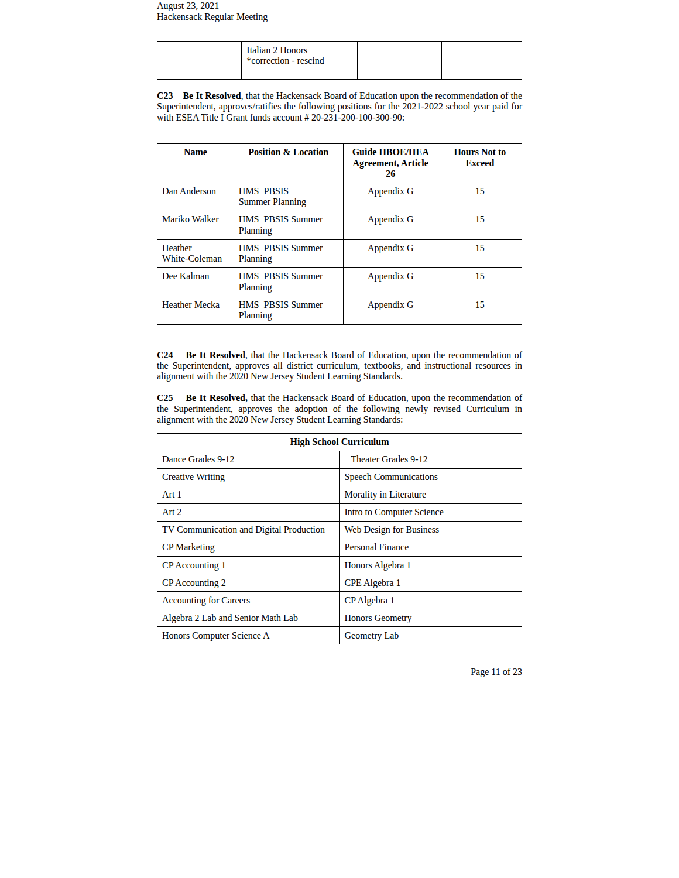August 23, 2021
Hackensack Regular Meeting
| | Italian 2 Honors *correction - rescind | | |
C23 Be It Resolved, that the Hackensack Board of Education upon the recommendation of the Superintendent, approves/ratifies the following positions for the 2021-2022 school year paid for with ESEA Title I Grant funds account # 20-231-200-100-300-90:
| Name | Position & Location | Guide HBOE/HEA Agreement, Article 26 | Hours Not to Exceed |
| --- | --- | --- | --- |
| Dan Anderson | HMS PBSIS Summer Planning | Appendix G | 15 |
| Mariko Walker | HMS PBSIS Summer Planning | Appendix G | 15 |
| Heather White-Coleman | HMS PBSIS Summer Planning | Appendix G | 15 |
| Dee Kalman | HMS PBSIS Summer Planning | Appendix G | 15 |
| Heather Mecka | HMS PBSIS Summer Planning | Appendix G | 15 |
C24 Be It Resolved, that the Hackensack Board of Education, upon the recommendation of the Superintendent, approves all district curriculum, textbooks, and instructional resources in alignment with the 2020 New Jersey Student Learning Standards.
C25 Be It Resolved, that the Hackensack Board of Education, upon the recommendation of the Superintendent, approves the adoption of the following newly revised Curriculum in alignment with the 2020 New Jersey Student Learning Standards:
| High School Curriculum |
| Dance Grades 9-12 | Theater Grades 9-12 |
| Creative Writing | Speech Communications |
| Art 1 | Morality in Literature |
| Art 2 | Intro to Computer Science |
| TV Communication and Digital Production | Web Design for Business |
| CP Marketing | Personal Finance |
| CP Accounting 1 | Honors Algebra 1 |
| CP Accounting 2 | CPE Algebra 1 |
| Accounting for Careers | CP Algebra 1 |
| Algebra 2 Lab and Senior Math Lab | Honors Geometry |
| Honors Computer Science A | Geometry Lab |
Page 11 of 23